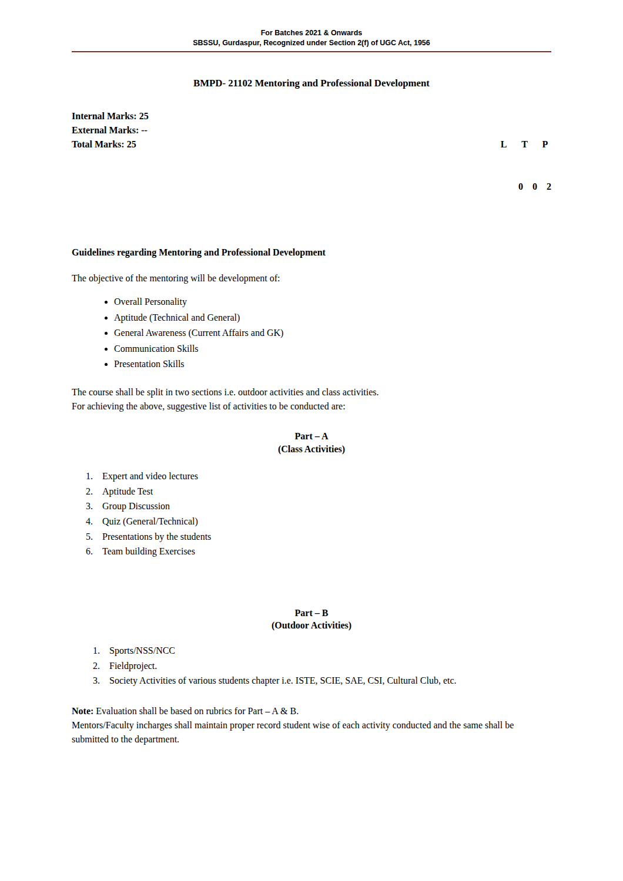For Batches 2021 & Onwards
SBSSU, Gurdaspur, Recognized under Section 2(f) of UGC Act, 1956
BMPD- 21102 Mentoring and Professional Development
Internal Marks: 25
External Marks: --
Total Marks: 25
L T P
0 0 2
Guidelines regarding Mentoring and Professional Development
The objective of the mentoring will be development of:
Overall Personality
Aptitude (Technical and General)
General Awareness (Current Affairs and GK)
Communication Skills
Presentation Skills
The course shall be split in two sections i.e. outdoor activities and class activities.
For achieving the above, suggestive list of activities to be conducted are:
Part – A (Class Activities)
Expert and video lectures
Aptitude Test
Group Discussion
Quiz (General/Technical)
Presentations by the students
Team building Exercises
Part – B (Outdoor Activities)
Sports/NSS/NCC
Fieldproject.
Society Activities of various students chapter i.e. ISTE, SCIE, SAE, CSI, Cultural Club, etc.
Note: Evaluation shall be based on rubrics for Part – A & B.
Mentors/Faculty incharges shall maintain proper record student wise of each activity conducted and the same shall be submitted to the department.